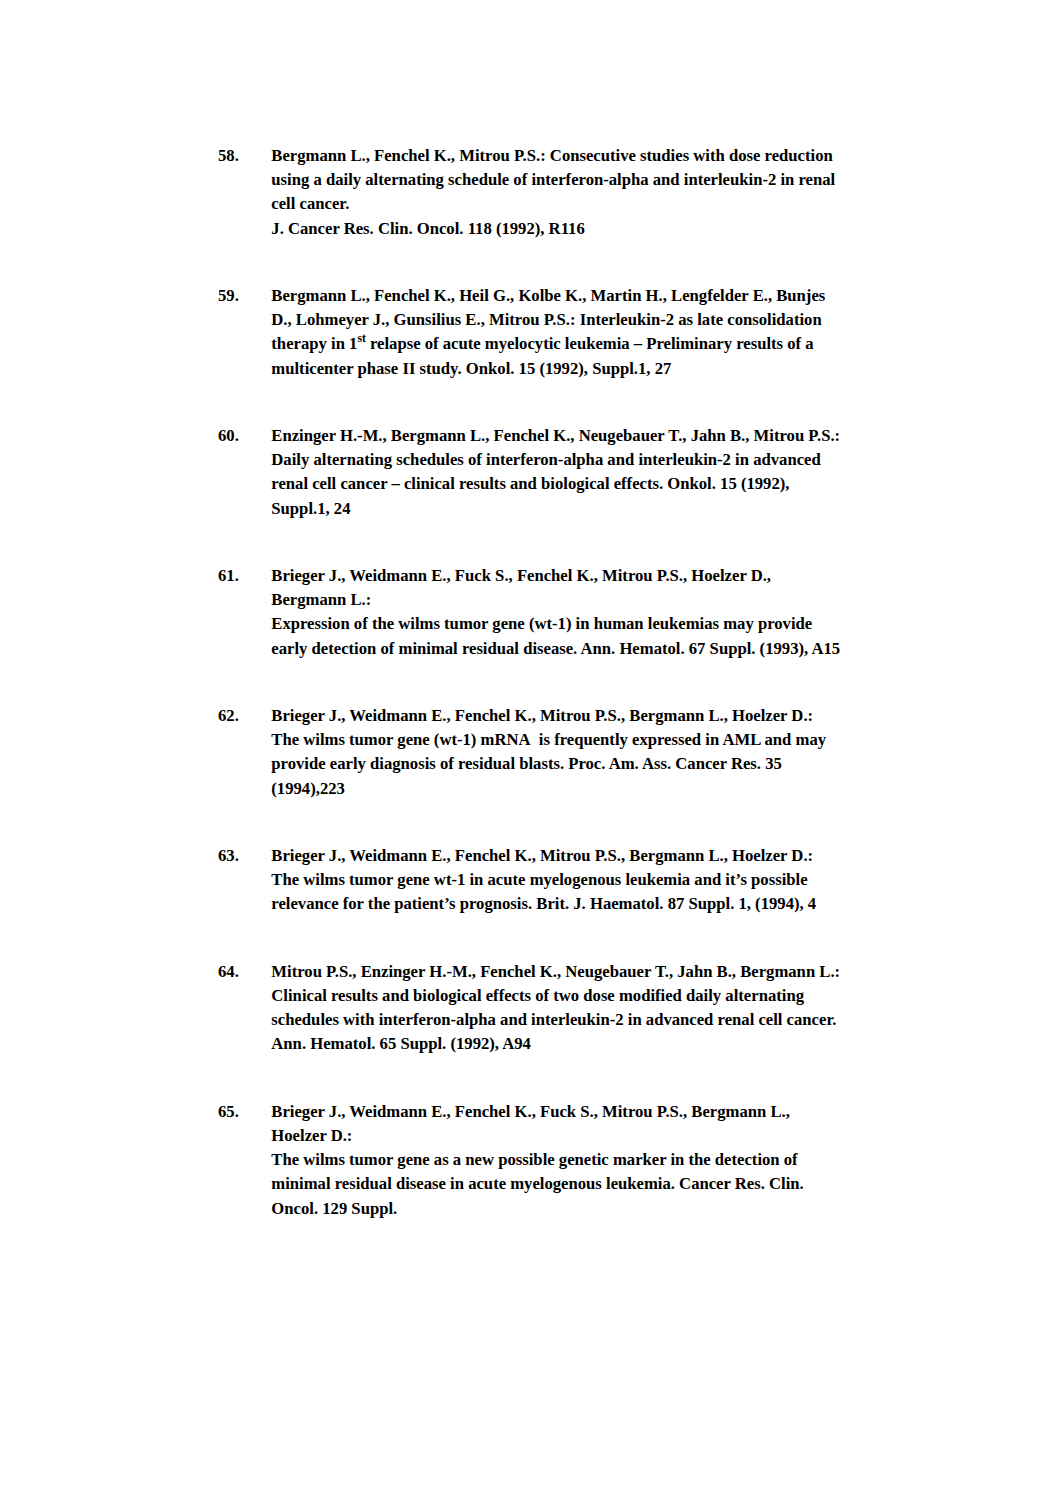58. Bergmann L., Fenchel K., Mitrou P.S.: Consecutive studies with dose reduction using a daily alternating schedule of interferon-alpha and interleukin-2 in renal cell cancer.
J. Cancer Res. Clin. Oncol. 118 (1992), R116
59. Bergmann L., Fenchel K., Heil G., Kolbe K., Martin H., Lengfelder E., Bunjes D., Lohmeyer J., Gunsilius E., Mitrou P.S.: Interleukin-2 as late consolidation therapy in 1st relapse of acute myelocytic leukemia – Preliminary results of a multicenter phase II study. Onkol. 15 (1992), Suppl.1, 27
60. Enzinger H.-M., Bergmann L., Fenchel K., Neugebauer T., Jahn B., Mitrou P.S.:
Daily alternating schedules of interferon-alpha and interleukin-2 in advanced renal cell cancer – clinical results and biological effects. Onkol. 15 (1992), Suppl.1, 24
61. Brieger J., Weidmann E., Fuck S., Fenchel K., Mitrou P.S., Hoelzer D., Bergmann L.:
Expression of the wilms tumor gene (wt-1) in human leukemias may provide early detection of minimal residual disease. Ann. Hematol. 67 Suppl. (1993), A15
62. Brieger J., Weidmann E., Fenchel K., Mitrou P.S., Bergmann L., Hoelzer D.:
The wilms tumor gene (wt-1) mRNA is frequently expressed in AML and may provide early diagnosis of residual blasts. Proc. Am. Ass. Cancer Res. 35 (1994),223
63. Brieger J., Weidmann E., Fenchel K., Mitrou P.S., Bergmann L., Hoelzer D.:
The wilms tumor gene wt-1 in acute myelogenous leukemia and it’s possible relevance for the patient’s prognosis. Brit. J. Haematol. 87 Suppl. 1, (1994), 4
64. Mitrou P.S., Enzinger H.-M., Fenchel K., Neugebauer T., Jahn B., Bergmann L.:
Clinical results and biological effects of two dose modified daily alternating schedules with interferon-alpha and interleukin-2 in advanced renal cell cancer.
Ann. Hematol. 65 Suppl. (1992), A94
65. Brieger J., Weidmann E., Fenchel K., Fuck S., Mitrou P.S., Bergmann L., Hoelzer D.:
The wilms tumor gene as a new possible genetic marker in the detection of minimal residual disease in acute myelogenous leukemia. Cancer Res. Clin. Oncol. 129 Suppl.